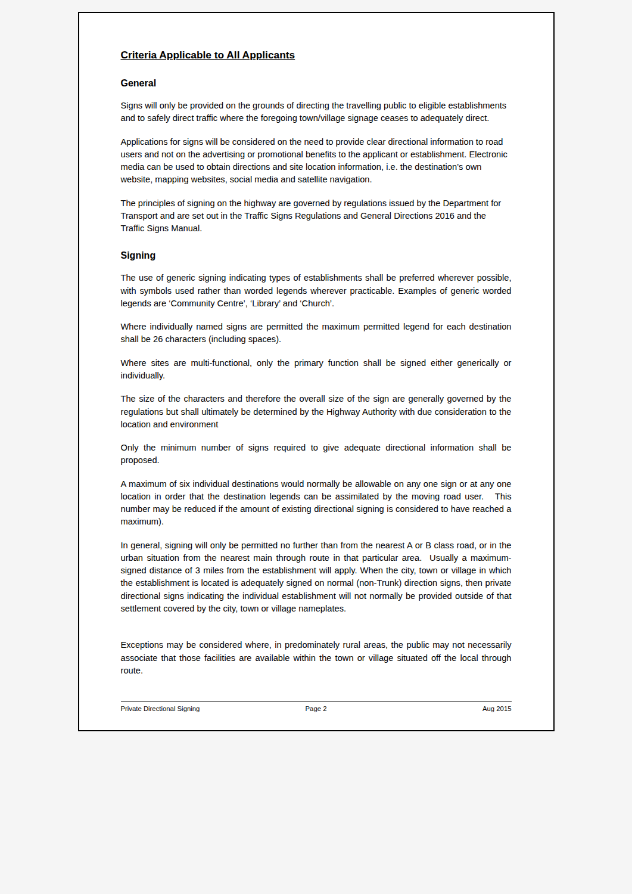Criteria Applicable to All Applicants
General
Signs will only be provided on the grounds of directing the travelling public to eligible establishments and to safely direct traffic where the foregoing town/village signage ceases to adequately direct.
Applications for signs will be considered on the need to provide clear directional information to road users and not on the advertising or promotional benefits to the applicant or establishment. Electronic media can be used to obtain directions and site location information, i.e. the destination’s own website, mapping websites, social media and satellite navigation.
The principles of signing on the highway are governed by regulations issued by the Department for Transport and are set out in the Traffic Signs Regulations and General Directions 2016 and the Traffic Signs Manual.
Signing
The use of generic signing indicating types of establishments shall be preferred wherever possible, with symbols used rather than worded legends wherever practicable. Examples of generic worded legends are ‘Community Centre’, ‘Library’ and ‘Church’.
Where individually named signs are permitted the maximum permitted legend for each destination shall be 26 characters (including spaces).
Where sites are multi-functional, only the primary function shall be signed either generically or individually.
The size of the characters and therefore the overall size of the sign are generally governed by the regulations but shall ultimately be determined by the Highway Authority with due consideration to the location and environment
Only the minimum number of signs required to give adequate directional information shall be proposed.
A maximum of six individual destinations would normally be allowable on any one sign or at any one location in order that the destination legends can be assimilated by the moving road user. This number may be reduced if the amount of existing directional signing is considered to have reached a maximum).
In general, signing will only be permitted no further than from the nearest A or B class road, or in the urban situation from the nearest main through route in that particular area. Usually a maximum-signed distance of 3 miles from the establishment will apply. When the city, town or village in which the establishment is located is adequately signed on normal (non-Trunk) direction signs, then private directional signs indicating the individual establishment will not normally be provided outside of that settlement covered by the city, town or village nameplates.
Exceptions may be considered where, in predominately rural areas, the public may not necessarily associate that those facilities are available within the town or village situated off the local through route.
Private Directional Signing Page 2 Aug 2015